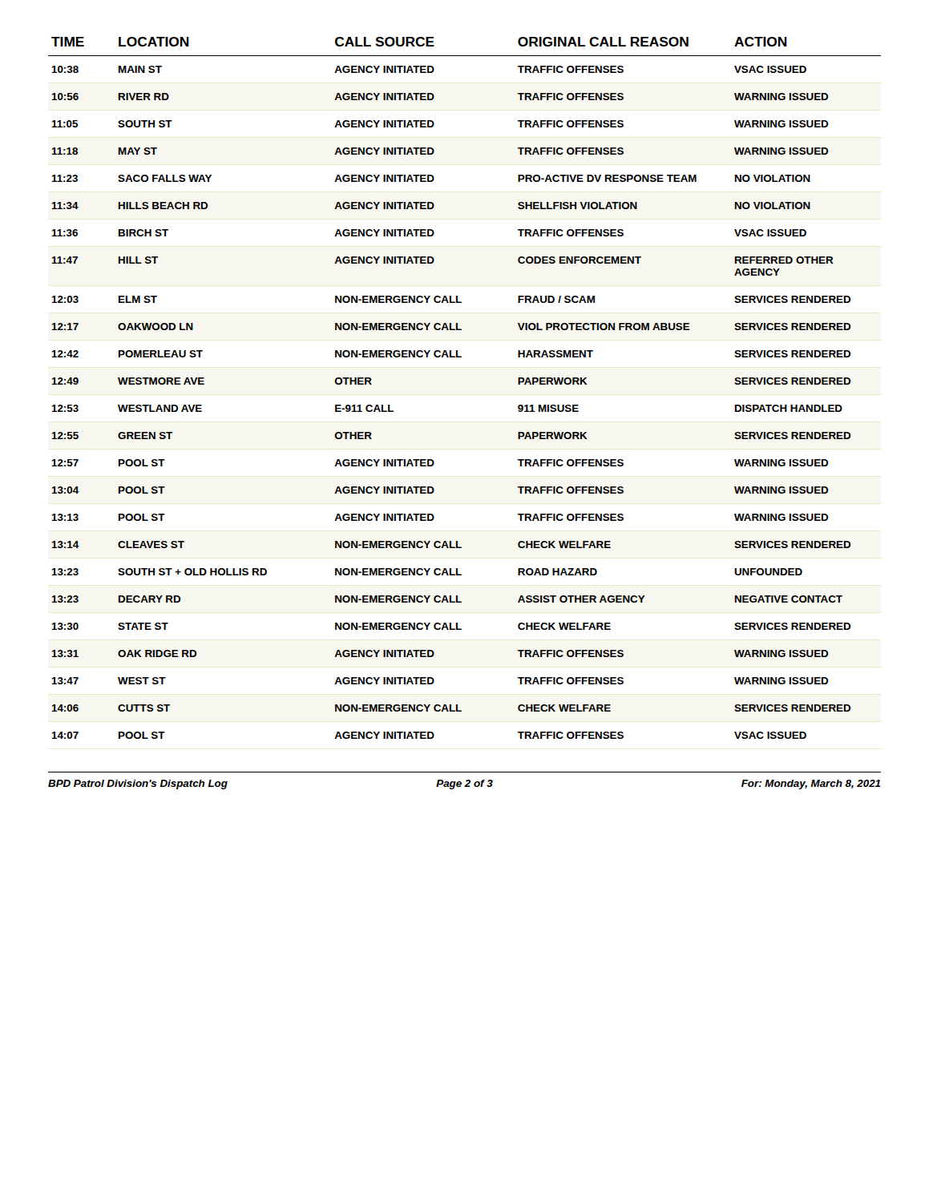| TIME | LOCATION | CALL SOURCE | ORIGINAL CALL REASON | ACTION |
| --- | --- | --- | --- | --- |
| 10:38 | MAIN ST | AGENCY INITIATED | TRAFFIC OFFENSES | VSAC ISSUED |
| 10:56 | RIVER RD | AGENCY INITIATED | TRAFFIC OFFENSES | WARNING ISSUED |
| 11:05 | SOUTH ST | AGENCY INITIATED | TRAFFIC OFFENSES | WARNING ISSUED |
| 11:18 | MAY ST | AGENCY INITIATED | TRAFFIC OFFENSES | WARNING ISSUED |
| 11:23 | SACO FALLS WAY | AGENCY INITIATED | PRO-ACTIVE DV RESPONSE TEAM | NO VIOLATION |
| 11:34 | HILLS BEACH RD | AGENCY INITIATED | SHELLFISH VIOLATION | NO VIOLATION |
| 11:36 | BIRCH ST | AGENCY INITIATED | TRAFFIC OFFENSES | VSAC ISSUED |
| 11:47 | HILL ST | AGENCY INITIATED | CODES ENFORCEMENT | REFERRED OTHER AGENCY |
| 12:03 | ELM ST | NON-EMERGENCY CALL | FRAUD / SCAM | SERVICES RENDERED |
| 12:17 | OAKWOOD LN | NON-EMERGENCY CALL | VIOL PROTECTION FROM ABUSE | SERVICES RENDERED |
| 12:42 | POMERLEAU ST | NON-EMERGENCY CALL | HARASSMENT | SERVICES RENDERED |
| 12:49 | WESTMORE AVE | OTHER | PAPERWORK | SERVICES RENDERED |
| 12:53 | WESTLAND AVE | E-911 CALL | 911 MISUSE | DISPATCH HANDLED |
| 12:55 | GREEN ST | OTHER | PAPERWORK | SERVICES RENDERED |
| 12:57 | POOL ST | AGENCY INITIATED | TRAFFIC OFFENSES | WARNING ISSUED |
| 13:04 | POOL ST | AGENCY INITIATED | TRAFFIC OFFENSES | WARNING ISSUED |
| 13:13 | POOL ST | AGENCY INITIATED | TRAFFIC OFFENSES | WARNING ISSUED |
| 13:14 | CLEAVES ST | NON-EMERGENCY CALL | CHECK WELFARE | SERVICES RENDERED |
| 13:23 | SOUTH ST + OLD HOLLIS RD | NON-EMERGENCY CALL | ROAD HAZARD | UNFOUNDED |
| 13:23 | DECARY RD | NON-EMERGENCY CALL | ASSIST OTHER AGENCY | NEGATIVE CONTACT |
| 13:30 | STATE ST | NON-EMERGENCY CALL | CHECK WELFARE | SERVICES RENDERED |
| 13:31 | OAK RIDGE RD | AGENCY INITIATED | TRAFFIC OFFENSES | WARNING ISSUED |
| 13:47 | WEST ST | AGENCY INITIATED | TRAFFIC OFFENSES | WARNING ISSUED |
| 14:06 | CUTTS ST | NON-EMERGENCY CALL | CHECK WELFARE | SERVICES RENDERED |
| 14:07 | POOL ST | AGENCY INITIATED | TRAFFIC OFFENSES | VSAC ISSUED |
BPD Patrol Division's Dispatch Log
Page 2 of 3
For: Monday, March 8, 2021